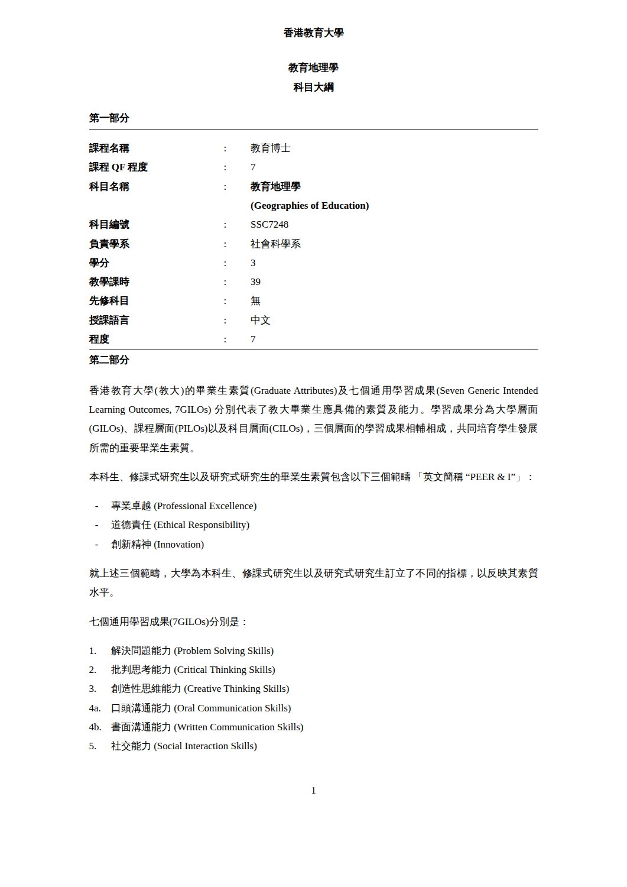香港教育大學
教育地理學
科目大綱
第一部分
| 課程名稱 | : | 教育博士 |
| 課程 QF 程度 | : | 7 |
| 科目名稱 | : | 教育地理學 (Geographies of Education) |
| 科目編號 | : | SSC7248 |
| 負責學系 | : | 社會科學系 |
| 學分 | : | 3 |
| 教學課時 | : | 39 |
| 先修科目 | : | 無 |
| 授課語言 | : | 中文 |
| 程度 | : | 7 |
第二部分
香港教育大學(教大)的畢業生素質(Graduate Attributes)及七個通用學習成果(Seven Generic Intended Learning Outcomes, 7GILOs) 分別代表了教大畢業生應具備的素質及能力。學習成果分為大學層面(GILOs)、課程層面(PILOs)以及科目層面(CILOs)，三個層面的學習成果相輔相成，共同培育學生發展所需的重要畢業生素質。
本科生、修課式研究生以及研究式研究生的畢業生素質包含以下三個範疇 「英文簡稱 “PEER & I”」：
專業卓越 (Professional Excellence)
道德責任 (Ethical Responsibility)
創新精神 (Innovation)
就上述三個範疇，大學為本科生、修課式研究生以及研究式研究生訂立了不同的指標，以反映其素質水平。
七個通用學習成果(7GILOs)分別是：
1. 解決問題能力 (Problem Solving Skills)
2. 批判思考能力 (Critical Thinking Skills)
3. 創造性思維能力 (Creative Thinking Skills)
4a. 口頭溝通能力 (Oral Communication Skills)
4b. 書面溝通能力 (Written Communication Skills)
5. 社交能力 (Social Interaction Skills)
1